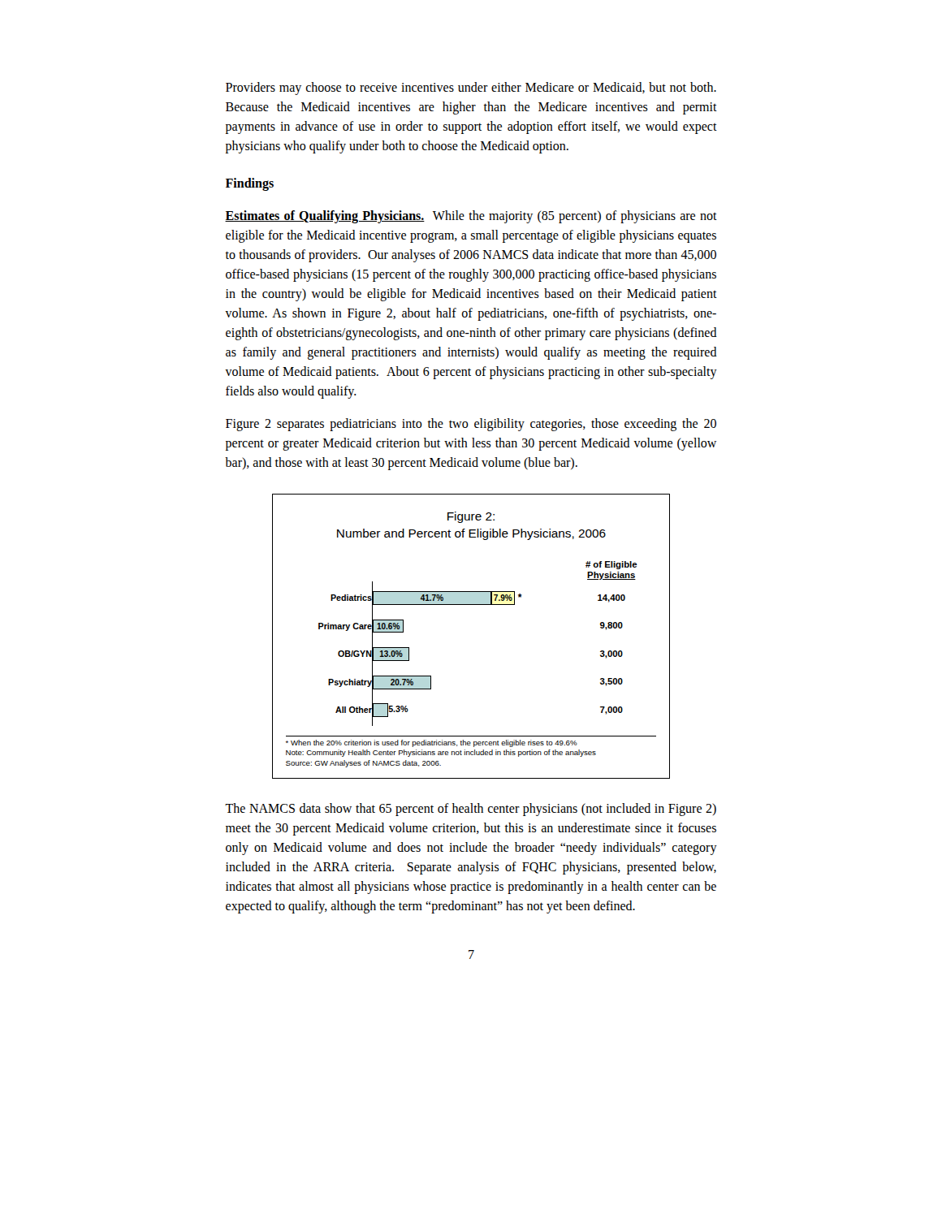Providers may choose to receive incentives under either Medicare or Medicaid, but not both. Because the Medicaid incentives are higher than the Medicare incentives and permit payments in advance of use in order to support the adoption effort itself, we would expect physicians who qualify under both to choose the Medicaid option.
Findings
Estimates of Qualifying Physicians. While the majority (85 percent) of physicians are not eligible for the Medicaid incentive program, a small percentage of eligible physicians equates to thousands of providers. Our analyses of 2006 NAMCS data indicate that more than 45,000 office-based physicians (15 percent of the roughly 300,000 practicing office-based physicians in the country) would be eligible for Medicaid incentives based on their Medicaid patient volume. As shown in Figure 2, about half of pediatricians, one-fifth of psychiatrists, one-eighth of obstetricians/gynecologists, and one-ninth of other primary care physicians (defined as family and general practitioners and internists) would qualify as meeting the required volume of Medicaid patients. About 6 percent of physicians practicing in other sub-specialty fields also would qualify.
Figure 2 separates pediatricians into the two eligibility categories, those exceeding the 20 percent or greater Medicaid criterion but with less than 30 percent Medicaid volume (yellow bar), and those with at least 30 percent Medicaid volume (blue bar).
Figure 2:
Number and Percent of Eligible Physicians, 2006
| | | # of Eligible Physicians |
| Pediatrics | 41.7% 7.9% * | 14,400 |
| Primary Care | 10.6% | 9,800 |
| OB/GYN | 13.0% | 3,000 |
| Psychiatry | 20.7% | 3,500 |
| All Other | 5.3% | 7,000 |
* When the 20% criterion is used for pediatricians, the percent eligible rises to 49.6%
Note: Community Health Center Physicians are not included in this portion of the analyses
Source: GW Analyses of NAMCS data, 2006.
The NAMCS data show that 65 percent of health center physicians (not included in Figure 2) meet the 30 percent Medicaid volume criterion, but this is an underestimate since it focuses only on Medicaid volume and does not include the broader “needy individuals” category included in the ARRA criteria. Separate analysis of FQHC physicians, presented below, indicates that almost all physicians whose practice is predominantly in a health center can be expected to qualify, although the term “predominant” has not yet been defined.
7